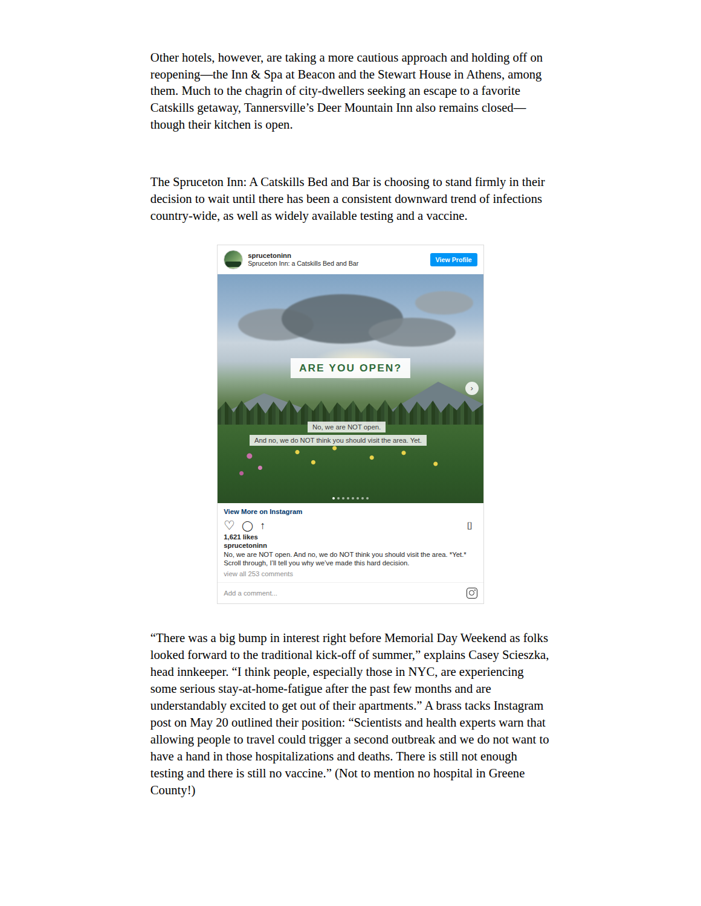Other hotels, however, are taking a more cautious approach and holding off on reopening—the Inn & Spa at Beacon and the Stewart House in Athens, among them. Much to the chagrin of city-dwellers seeking an escape to a favorite Catskills getaway, Tannersville’s Deer Mountain Inn also remains closed—though their kitchen is open.
The Spruceton Inn: A Catskills Bed and Bar is choosing to stand firmly in their decision to wait until there has been a consistent downward trend of infections country-wide, as well as widely available testing and a vaccine.
sprucetoninn
Spruceton Inn: a Catskills Bed and Bar
View Profile
ARE YOU OPEN?
No, we are NOT open.
And no, we do NOT think you should visit the area. Yet.
›
View More on Instagram
1,621 likes
sprucetoninn
No, we are NOT open. And no, we do NOT think you should visit the area. *Yet.* Scroll through, I’ll tell you why we’ve made this hard decision.
view all 253 comments
Add a comment...
“There was a big bump in interest right before Memorial Day Weekend as folks looked forward to the traditional kick-off of summer,” explains Casey Scieszka, head innkeeper. “I think people, especially those in NYC, are experiencing some serious stay-at-home-fatigue after the past few months and are understandably excited to get out of their apartments.” A brass tacks Instagram post on May 20 outlined their position: “Scientists and health experts warn that allowing people to travel could trigger a second outbreak and we do not want to have a hand in those hospitalizations and deaths. There is still not enough testing and there is still no vaccine.” (Not to mention no hospital in Greene County!)